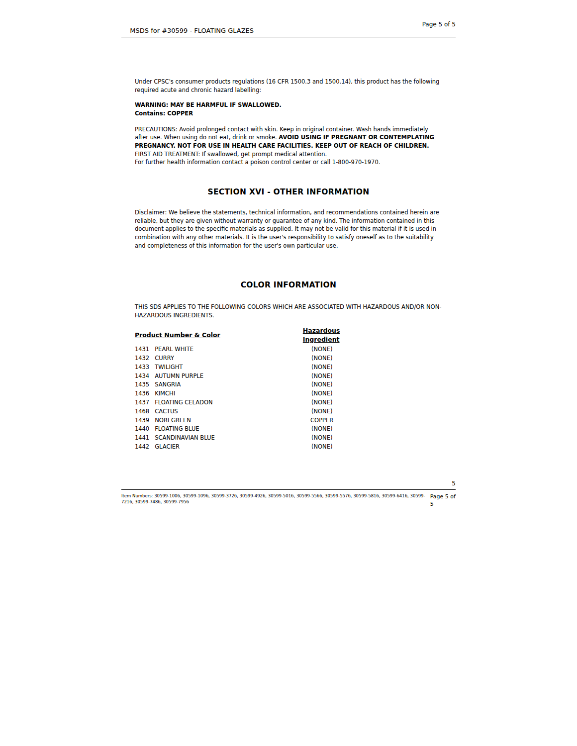MSDS for #30599 - FLOATING GLAZES Page 5 of 5
Under CPSC's consumer products regulations (16 CFR 1500.3 and 1500.14), this product has the following required acute and chronic hazard labelling:
WARNING: MAY BE HARMFUL IF SWALLOWED.
Contains: COPPER
PRECAUTIONS: Avoid prolonged contact with skin. Keep in original container. Wash hands immediately after use. When using do not eat, drink or smoke. AVOID USING IF PREGNANT OR CONTEMPLATING PREGNANCY. NOT FOR USE IN HEALTH CARE FACILITIES. KEEP OUT OF REACH OF CHILDREN.
FIRST AID TREATMENT: If swallowed, get prompt medical attention.
For further health information contact a poison control center or call 1-800-970-1970.
SECTION XVI - OTHER INFORMATION
Disclaimer: We believe the statements, technical information, and recommendations contained herein are reliable, but they are given without warranty or guarantee of any kind. The information contained in this document applies to the specific materials as supplied. It may not be valid for this material if it is used in combination with any other materials. It is the user's responsibility to satisfy oneself as to the suitability and completeness of this information for the user's own particular use.
COLOR INFORMATION
THIS SDS APPLIES TO THE FOLLOWING COLORS WHICH ARE ASSOCIATED WITH HAZARDOUS AND/OR NON-HAZARDOUS INGREDIENTS.
| Product Number & Color | Hazardous Ingredient |
| --- | --- |
| 1431 | PEARL WHITE | (NONE) |
| 1432 | CURRY | (NONE) |
| 1433 | TWILIGHT | (NONE) |
| 1434 | AUTUMN PURPLE | (NONE) |
| 1435 | SANGRIA | (NONE) |
| 1436 | KIMCHI | (NONE) |
| 1437 | FLOATING CELADON | (NONE) |
| 1468 | CACTUS | (NONE) |
| 1439 | NORI GREEN | COPPER |
| 1440 | FLOATING BLUE | (NONE) |
| 1441 | SCANDINAVIAN BLUE | (NONE) |
| 1442 | GLACIER | (NONE) |
5
Item Numbers: 30599-1006, 30599-1096, 30599-3726, 30599-4926, 30599-5016, 30599-5566, 30599-5576, 30599-5816, 30599-6416, 30599-7216, 30599-7486, 30599-7956 Page 5 of 5